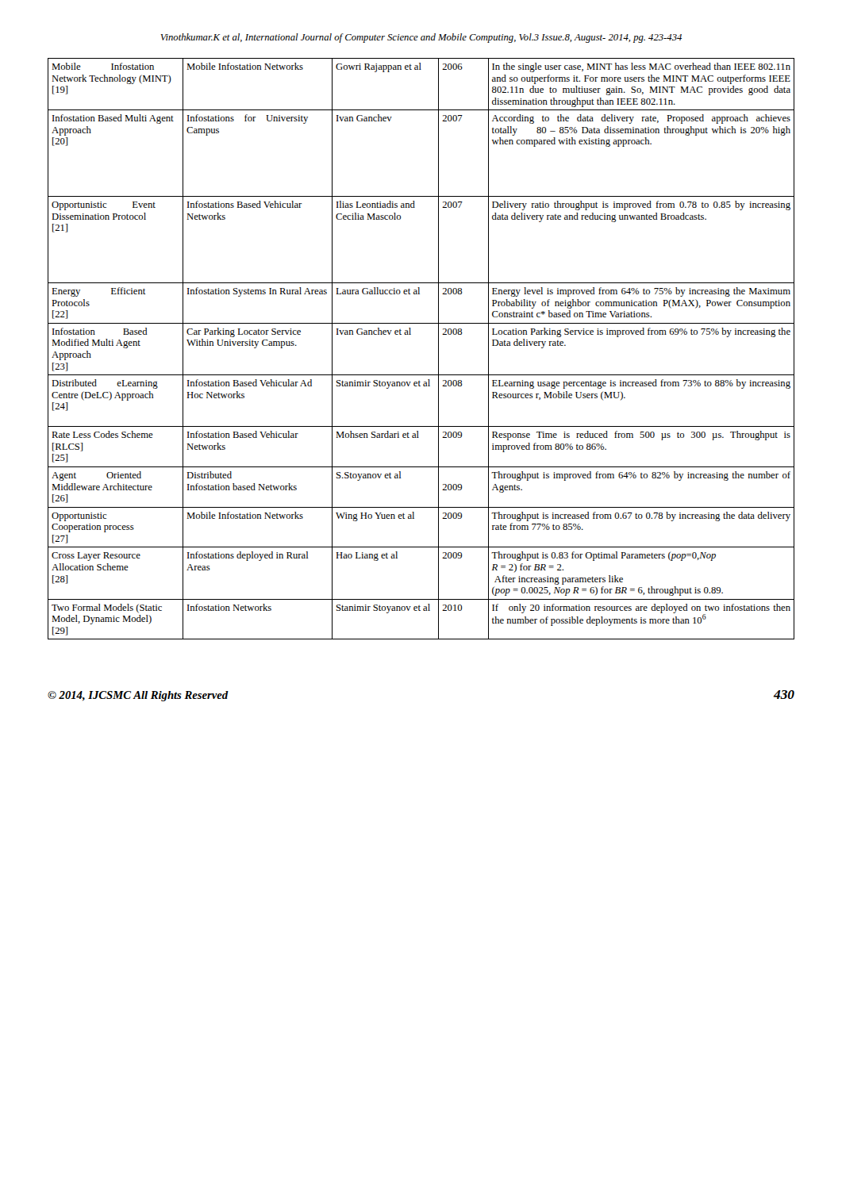Vinothkumar.K et al, International Journal of Computer Science and Mobile Computing, Vol.3 Issue.8, August- 2014, pg. 423-434
| Mobile Infostation Network Technology (MINT) [19] | Mobile Infostation Networks | Gowri Rajappan et al | 2006 | In the single user case, MINT has less MAC overhead than IEEE 802.11n and so outperforms it. For more users the MINT MAC outperforms IEEE 802.11n due to multiuser gain. So, MINT MAC provides good data dissemination throughput than IEEE 802.11n. |
| Infostation Based Multi Agent Approach [20] | Infostations for University Campus | Ivan Ganchev | 2007 | According to the data delivery rate, Proposed approach achieves totally 80 – 85% Data dissemination throughput which is 20% high when compared with existing approach. |
| Opportunistic Event Dissemination Protocol [21] | Infostations Based Vehicular Networks | Ilias Leontiadis and Cecilia Mascolo | 2007 | Delivery ratio throughput is improved from 0.78 to 0.85 by increasing data delivery rate and reducing unwanted Broadcasts. |
| Energy Efficient Protocols [22] | Infostation Systems In Rural Areas | Laura Galluccio et al | 2008 | Energy level is improved from 64% to 75% by increasing the Maximum Probability of neighbor communication P(MAX), Power Consumption Constraint c* based on Time Variations. |
| Infostation Based Modified Multi Agent Approach [23] | Car Parking Locator Service Within University Campus. | Ivan Ganchev et al | 2008 | Location Parking Service is improved from 69% to 75% by increasing the Data delivery rate. |
| Distributed eLearning Centre (DeLC) Approach [24] | Infostation Based Vehicular Ad Hoc Networks | Stanimir Stoyanov et al | 2008 | ELearning usage percentage is increased from 73% to 88% by increasing Resources r, Mobile Users (MU). |
| Rate Less Codes Scheme [RLCS] [25] | Infostation Based Vehicular Networks | Mohsen Sardari et al | 2009 | Response Time is reduced from 500 µs to 300 µs. Throughput is improved from 80% to 86%. |
| Agent Oriented Middleware Architecture [26] | Distributed Infostation based Networks | S.Stoyanov et al | 2009 | Throughput is improved from 64% to 82% by increasing the number of Agents. |
| Opportunistic Cooperation process [27] | Mobile Infostation Networks | Wing Ho Yuen et al | 2009 | Throughput is increased from 0.67 to 0.78 by increasing the data delivery rate from 77% to 85%. |
| Cross Layer Resource Allocation Scheme [28] | Infostations deployed in Rural Areas | Hao Liang et al | 2009 | Throughput is 0.83 for Optimal Parameters ( pop =0, Nop R = 2) for BR = 2. After increasing parameters like ( pop = 0.0025, Nop R = 6) for BR = 6, throughput is 0.89. |
| Two Formal Models (Static Model, Dynamic Model) [29] | Infostation Networks | Stanimir Stoyanov et al | 2010 | If only 20 information resources are deployed on two infostations then the number of possible deployments is more than 10 6 |
© 2014, IJCSMC All Rights Reserved 430